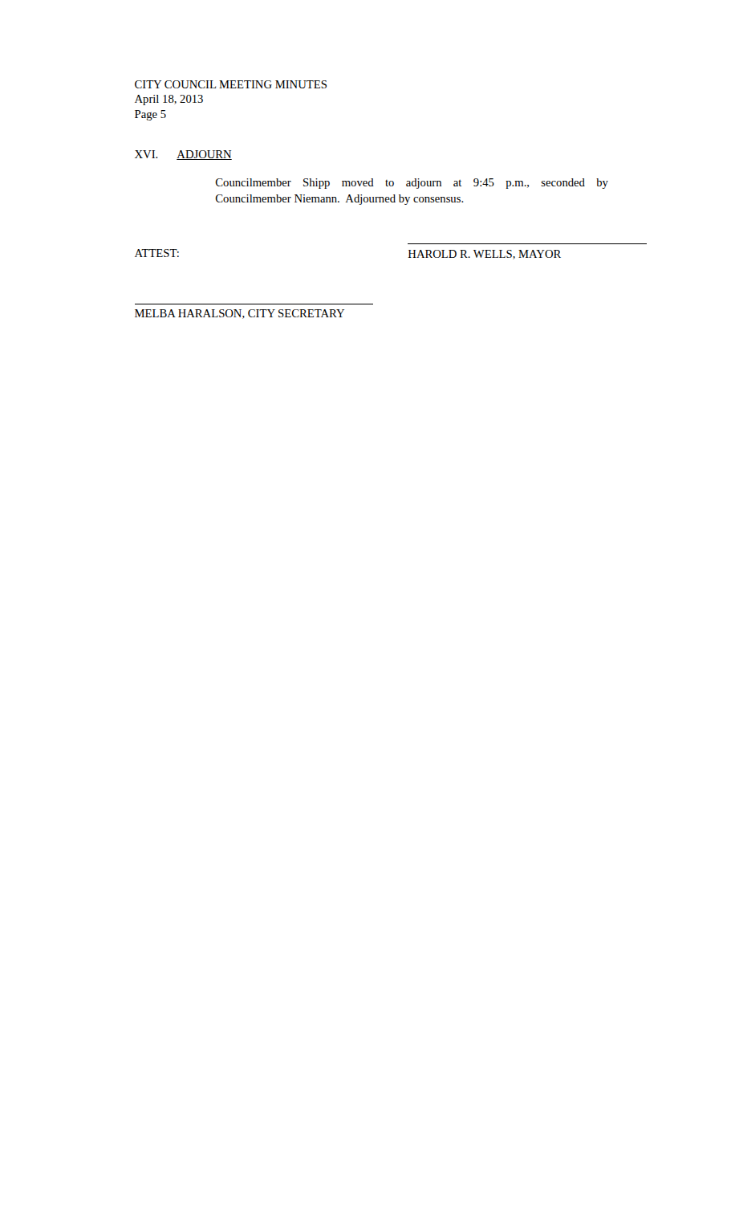CITY COUNCIL MEETING MINUTES
April 18, 2013
Page 5
XVI.
ADJOURN
Councilmember Shipp moved to adjourn at 9:45 p.m., seconded by Councilmember Niemann. Adjourned by consensus.
HAROLD R. WELLS, MAYOR
ATTEST:
MELBA HARALSON, CITY SECRETARY